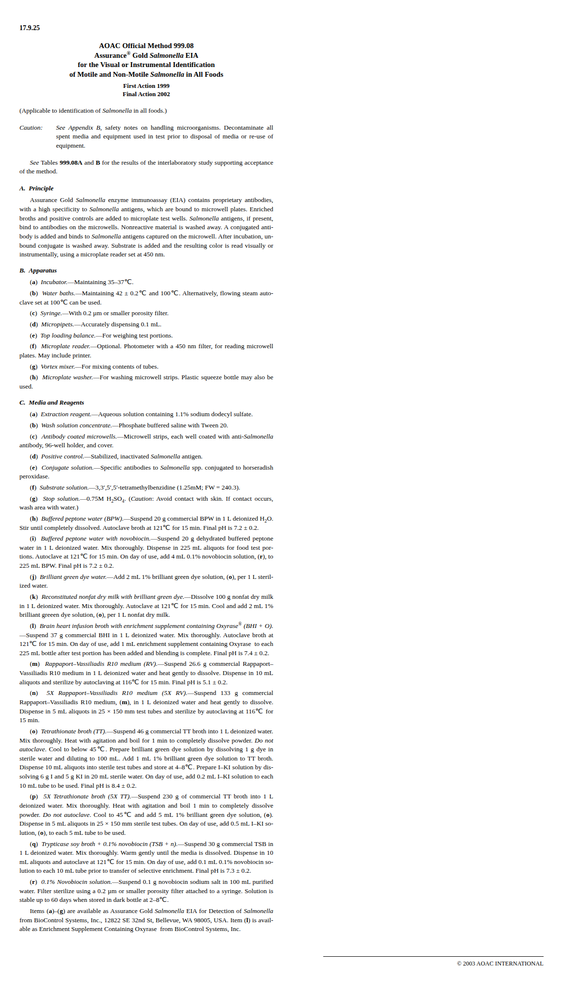17.9.25
AOAC Official Method 999.08
Assurance® Gold Salmonella EIA
for the Visual or Instrumental Identification
of Motile and Non-Motile Salmonella in All Foods
First Action 1999
Final Action 2002
(Applicable to identification of Salmonella in all foods.)
Caution:
See Appendix B, safety notes on handling microorganisms. Decontaminate all spent media and equipment used in test prior to disposal of media or re-use of equipment.
See Tables 999.08A and B for the results of the interlaboratory study supporting acceptance of the method.
A. Principle
Assurance Gold Salmonella enzyme immunoassay (EIA) contains proprietary antibodies, with a high specificity to Salmonella antigens, which are bound to microwell plates. Enriched broths and positive controls are added to microplate test wells. Salmonella antigens, if present, bind to antibodies on the microwells. Nonreactive material is washed away. A conjugated antibody is added and binds to Salmonella antigens captured on the microwell. After incubation, unbound conjugate is washed away. Substrate is added and the resulting color is read visually or instrumentally, using a microplate reader set at 450 nm.
B. Apparatus
(a) Incubator.—Maintaining 35–37℃.
(b) Water baths.—Maintaining 42 ± 0.2℃ and 100℃. Alternatively, flowing steam autoclave set at 100℃ can be used.
(c) Syringe.—With 0.2 µm or smaller porosity filter.
(d) Micropipets.—Accurately dispensing 0.1 mL.
(e) Top loading balance.—For weighing test portions.
(f) Microplate reader.—Optional. Photometer with a 450 nm filter, for reading microwell plates. May include printer.
(g) Vortex mixer.—For mixing contents of tubes.
(h) Microplate washer.—For washing microwell strips. Plastic squeeze bottle may also be used.
C. Media and Reagents
(a) Extraction reagent.—Aqueous solution containing 1.1% sodium dodecyl sulfate.
(b) Wash solution concentrate.—Phosphate buffered saline with Tween 20.
(c) Antibody coated microwells.—Microwell strips, each well coated with anti-Salmonella antibody, 96-well holder, and cover.
(d) Positive control.—Stabilized, inactivated Salmonella antigen.
(e) Conjugate solution.—Specific antibodies to Salmonella spp. conjugated to horseradish peroxidase.
(f) Substrate solution.—3,3′,5′,5′-tetramethylbenzidine (1.25mM; FW = 240.3).
(g) Stop solution.—0.75M H2 SO4. (Caution: Avoid contact with skin. If contact occurs, wash area with water.)
(h) Buffered peptone water (BPW).—Suspend 20 g commercial BPW in 1 L deionized H2 O. Stir until completely dissolved. Autoclave broth at 121℃ for 15 min. Final pH is 7.2 ± 0.2.
(i) Buffered peptone water with novobiocin.—Suspend 20 g dehydrated buffered peptone water in 1 L deionized water. Mix thoroughly. Dispense in 225 mL aliquots for food test portions. Autoclave at 121℃ for 15 min. On day of use, add 4 mL 0.1% novobiocin solution, (r), to 225 mL BPW. Final pH is 7.2 ± 0.2.
(j) Brilliant green dye water.—Add 2 mL 1% brilliant green dye solution, (o), per 1 L sterilized water.
(k) Reconstituted nonfat dry milk with brilliant green dye.—Dissolve 100 g nonfat dry milk in 1 L deionized water. Mix thoroughly. Autoclave at 121℃ for 15 min. Cool and add 2 mL 1% brilliant greeen dye solution, (o), per 1 L nonfat dry milk.
(l) Brain heart infusion broth with enrichment supplement containing Oxyrase® (BHI + O).—Suspend 37 g commercial BHI in 1 L deionized water. Mix thoroughly. Autoclave broth at 121℃ for 15 min. On day of use, add 1 mL enrichment supplement containing Oxyrase to each 225 mL bottle after test portion has been added and blending is complete. Final pH is 7.4 ± 0.2.
(m) Rappaport–Vassiliadis R10 medium (RV).—Suspend 26.6 g commercial Rappaport–Vassiliadis R10 medium in 1 L deionized water and heat gently to dissolve. Dispense in 10 mL aliquots and sterilize by autoclaving at 116℃ for 15 min. Final pH is 5.1 ± 0.2.
(n) 5X Rappaport–Vassiliadis R10 medium (5X RV).—Suspend 133 g commercial Rappaport–Vassiliadis R10 medium, (m), in 1 L deionized water and heat gently to dissolve. Dispense in 5 mL aliquots in 25 × 150 mm test tubes and sterilize by autoclaving at 116℃ for 15 min.
(o) Tetrathionate broth (TT).—Suspend 46 g commercial TT broth into 1 L deionized water. Mix thoroughly. Heat with agitation and boil for 1 min to completely dissolve powder. Do not autoclave. Cool to below 45℃. Prepare brilliant green dye solution by dissolving 1 g dye in sterile water and diluting to 100 mL. Add 1 mL 1% brilliant green dye solution to TT broth. Dispense 10 mL aliquots into sterile test tubes and store at 4–8℃. Prepare I–KI solution by dissolving 6 g I and 5 g KI in 20 mL sterile water. On day of use, add 0.2 mL I–KI solution to each 10 mL tube to be used. Final pH is 8.4 ± 0.2.
(p) 5X Tetrathionate broth (5X TT).—Suspend 230 g of commercial TT broth into 1 L deionized water. Mix thoroughly. Heat with agitation and boil 1 min to completely dissolve powder. Do not autoclave. Cool to 45℃ and add 5 mL 1% brilliant green dye solution, (o). Dispense in 5 mL aliquots in 25 × 150 mm sterile test tubes. On day of use, add 0.5 mL I–KI solution, (o), to each 5 mL tube to be used.
(q) Trypticase soy broth + 0.1% novobiocin (TSB + n).—Suspend 30 g commercial TSB in 1 L deionized water. Mix thoroughly. Warm gently until the media is dissolved. Dispense in 10 mL aliquots and autoclave at 121℃ for 15 min. On day of use, add 0.1 mL 0.1% novobiocin solution to each 10 mL tube prior to transfer of selective enrichment. Final pH is 7.3 ± 0.2.
(r) 0.1% Novobiocin solution.—Suspend 0.1 g novobiocin sodium salt in 100 mL purified water. Filter sterilize using a 0.2 µm or smaller porosity filter attached to a syringe. Solution is stable up to 60 days when stored in dark bottle at 2–8℃.
Items (a)–(g) are available as Assurance Gold Salmonella EIA for Detection of Salmonella from BioControl Systems, Inc., 12822 SE 32nd St, Bellevue, WA 98005, USA. Item (l) is available as Enrichment Supplement Containing Oxyrase from BioControl Systems, Inc.
© 2003 AOAC INTERNATIONAL